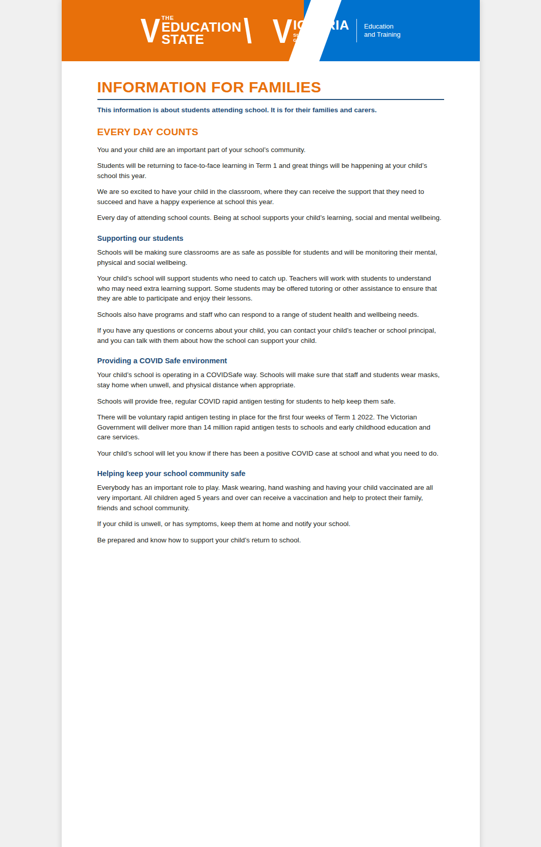V THEEDUCATION
STATE \
V ICTORIAState
Government Education
and Training
Information for Families
This information is about students attending school. It is for their families and carers.
Every day counts
You and your child are an important part of your school’s community.
Students will be returning to face-to-face learning in Term 1 and great things will be happening at your child’s school this year.
We are so excited to have your child in the classroom, where they can receive the support that they need to succeed and have a happy experience at school this year.
Every day of attending school counts. Being at school supports your child’s learning, social and mental wellbeing.
Supporting our students
Schools will be making sure classrooms are as safe as possible for students and will be monitoring their mental, physical and social wellbeing.
Your child’s school will support students who need to catch up. Teachers will work with students to understand who may need extra learning support. Some students may be offered tutoring or other assistance to ensure that they are able to participate and enjoy their lessons.
Schools also have programs and staff who can respond to a range of student health and wellbeing needs.
If you have any questions or concerns about your child, you can contact your child’s teacher or school principal, and you can talk with them about how the school can support your child.
Providing a COVID Safe environment
Your child’s school is operating in a COVIDSafe way. Schools will make sure that staff and students wear masks, stay home when unwell, and physical distance when appropriate.
Schools will provide free, regular COVID rapid antigen testing for students to help keep them safe.
There will be voluntary rapid antigen testing in place for the first four weeks of Term 1 2022. The Victorian Government will deliver more than 14 million rapid antigen tests to schools and early childhood education and care services.
Your child’s school will let you know if there has been a positive COVID case at school and what you need to do.
Helping keep your school community safe
Everybody has an important role to play. Mask wearing, hand washing and having your child vaccinated are all very important. All children aged 5 years and over can receive a vaccination and help to protect their family, friends and school community.
If your child is unwell, or has symptoms, keep them at home and notify your school.
Be prepared and know how to support your child’s return to school.